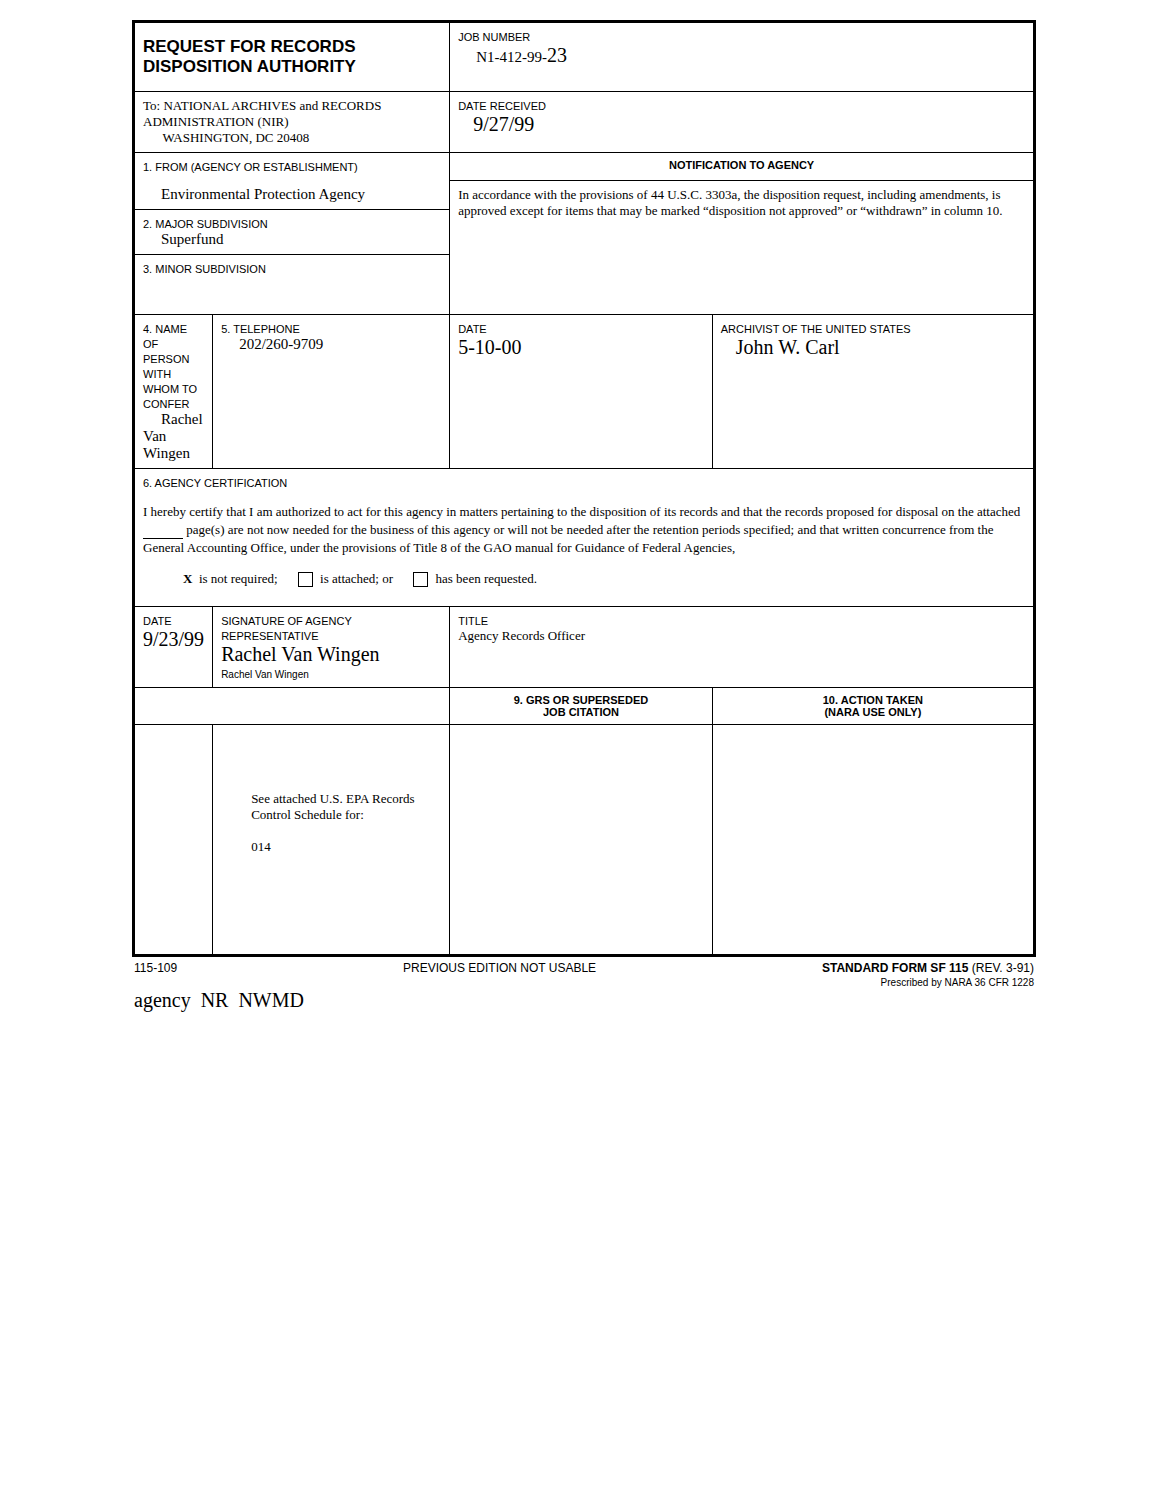| REQUEST FOR RECORDS DISPOSITION AUTHORITY | Job Number N1-412-99- 23 |
| To: NATIONAL ARCHIVES and RECORDS ADMINISTRATION (NIR) WASHINGTON, DC 20408 | Date Received 9/27/99 |
| 1. From (Agency or establishment) | Notification to Agency |
| Environmental Protection Agency | In accordance with the provisions of 44 U.S.C. 3303a, the disposition request, including amendments, is approved except for items that may be marked “disposition not approved” or “withdrawn” in column 10. |
| 2. Major Subdivision Superfund |
| 3. Minor Subdivision |
| 4. Name of person with whom to confer Rachel Van Wingen | 5. Telephone 202/260-9709 | Date 5-10-00 | Archivist of the United States John W. Carl |
| 6. Agency Certification I hereby certify that I am authorized to act for this agency in matters pertaining to the disposition of its records and that the records proposed for disposal on the attached page(s) are not now needed for the business of this agency or will not be needed after the retention periods specified; and that written concurrence from the General Accounting Office, under the provisions of Title 8 of the GAO manual for Guidance of Federal Agencies, X is not required; is attached; or has been requested. |
| Date 9/23/99 | Signature of Agency Representative Rachel Van Wingen Rachel Van Wingen | Title Agency Records Officer |
| | 9. GRS or Superseded Job Citation | 10. Action Taken (NARA use only) |
| | See attached U.S. EPA Records Control Schedule for: 014 | | |
115-109
PREVIOUS EDITION NOT USABLE
STANDARD FORM SF 115 (REV. 3-91)
Prescribed by NARA 36 CFR 1228
agency NR NWMD